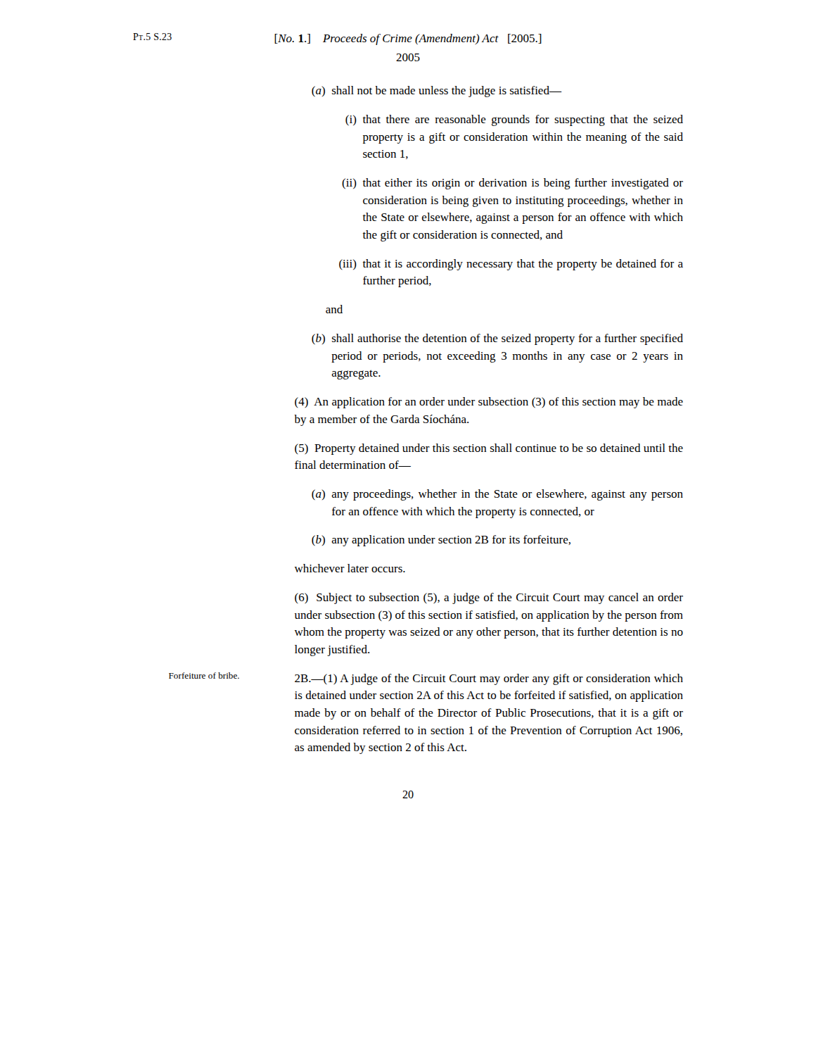Pt.5 S.23
[No. 1.] Proceeds of Crime (Amendment) Act [2005.]
2005
(a) shall not be made unless the judge is satisfied—
(i) that there are reasonable grounds for suspecting that the seized property is a gift or consideration within the meaning of the said section 1,
(ii) that either its origin or derivation is being further investigated or consideration is being given to instituting proceedings, whether in the State or elsewhere, against a person for an offence with which the gift or consideration is connected, and
(iii) that it is accordingly necessary that the property be detained for a further period,
and
(b) shall authorise the detention of the seized property for a further specified period or periods, not exceeding 3 months in any case or 2 years in aggregate.
(4) An application for an order under subsection (3) of this section may be made by a member of the Garda Síochána.
(5) Property detained under this section shall continue to be so detained until the final determination of—
(a) any proceedings, whether in the State or elsewhere, against any person for an offence with which the property is connected, or
(b) any application under section 2B for its forfeiture,
whichever later occurs.
(6) Subject to subsection (5), a judge of the Circuit Court may cancel an order under subsection (3) of this section if satisfied, on application by the person from whom the property was seized or any other person, that its further detention is no longer justified.
Forfeiture of bribe.
2B.—(1) A judge of the Circuit Court may order any gift or consideration which is detained under section 2A of this Act to be forfeited if satisfied, on application made by or on behalf of the Director of Public Prosecutions, that it is a gift or consideration referred to in section 1 of the Prevention of Corruption Act 1906, as amended by section 2 of this Act.
20